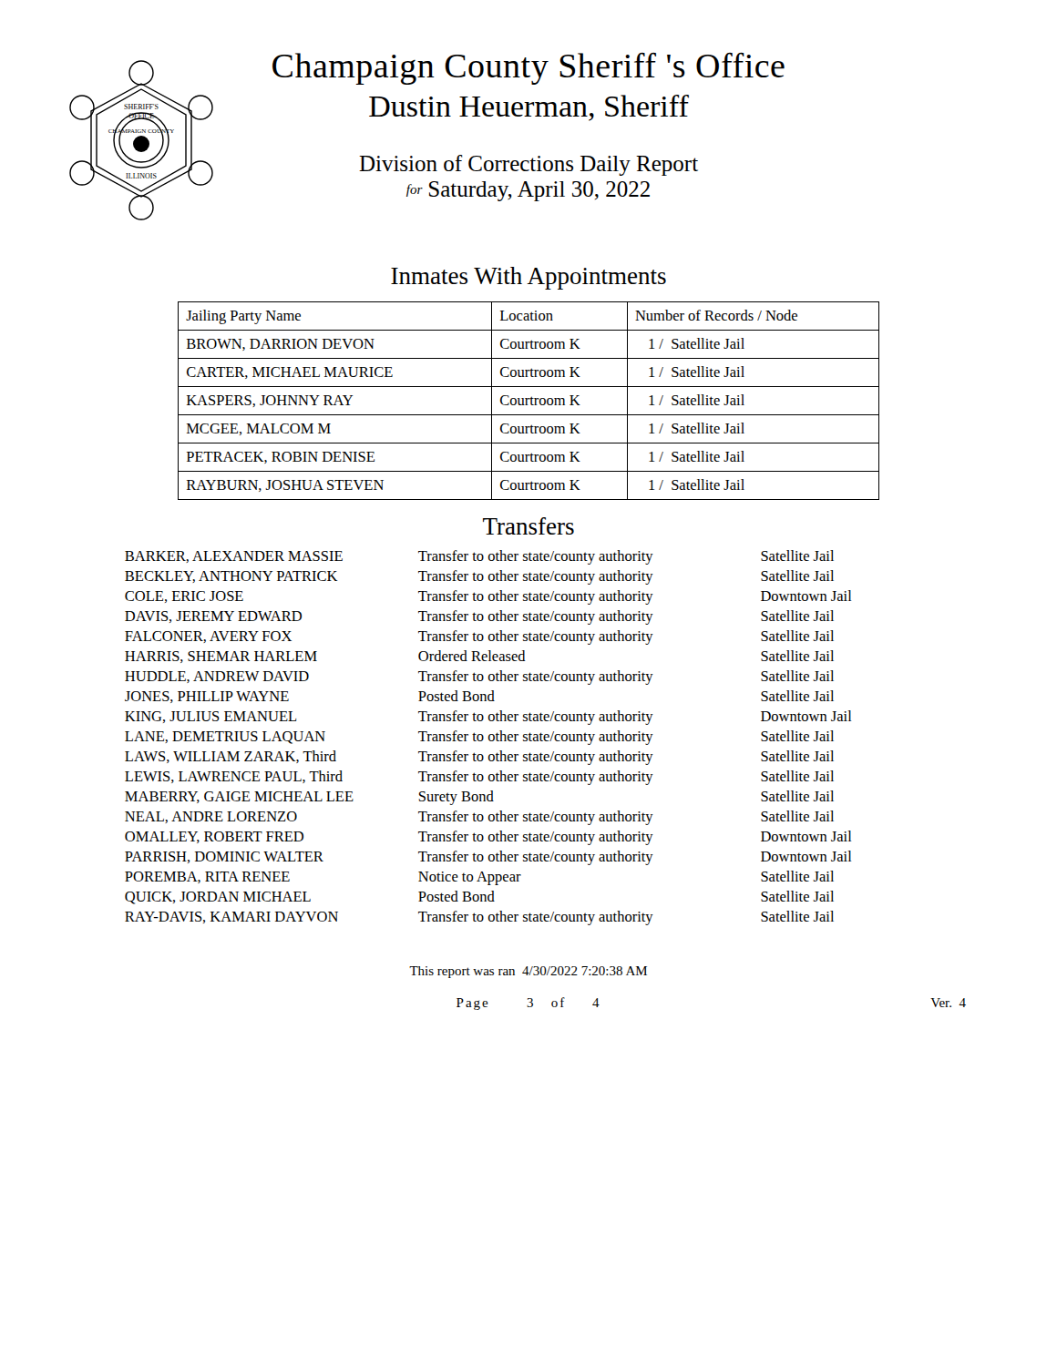SHERIFF'S OFFICE ILLINOIS CHAMPAIGN COUNTY
Champaign County Sheriff 's Office
Dustin Heuerman, Sheriff
Division of Corrections Daily Report
for Saturday, April 30, 2022
Inmates With Appointments
| Jailing Party Name | Location | Number of Records / Node |
| --- | --- | --- |
| BROWN, DARRION DEVON | Courtroom K | 1 / Satellite Jail |
| CARTER, MICHAEL MAURICE | Courtroom K | 1 / Satellite Jail |
| KASPERS, JOHNNY RAY | Courtroom K | 1 / Satellite Jail |
| MCGEE, MALCOM M | Courtroom K | 1 / Satellite Jail |
| PETRACEK, ROBIN DENISE | Courtroom K | 1 / Satellite Jail |
| RAYBURN, JOSHUA STEVEN | Courtroom K | 1 / Satellite Jail |
Transfers
| BARKER, ALEXANDER MASSIE | Transfer to other state/county authority | Satellite Jail |
| BECKLEY, ANTHONY PATRICK | Transfer to other state/county authority | Satellite Jail |
| COLE, ERIC JOSE | Transfer to other state/county authority | Downtown Jail |
| DAVIS, JEREMY EDWARD | Transfer to other state/county authority | Satellite Jail |
| FALCONER, AVERY FOX | Transfer to other state/county authority | Satellite Jail |
| HARRIS, SHEMAR HARLEM | Ordered Released | Satellite Jail |
| HUDDLE, ANDREW DAVID | Transfer to other state/county authority | Satellite Jail |
| JONES, PHILLIP WAYNE | Posted Bond | Satellite Jail |
| KING, JULIUS EMANUEL | Transfer to other state/county authority | Downtown Jail |
| LANE, DEMETRIUS LAQUAN | Transfer to other state/county authority | Satellite Jail |
| LAWS, WILLIAM ZARAK, Third | Transfer to other state/county authority | Satellite Jail |
| LEWIS, LAWRENCE PAUL, Third | Transfer to other state/county authority | Satellite Jail |
| MABERRY, GAIGE MICHEAL LEE | Surety Bond | Satellite Jail |
| NEAL, ANDRE LORENZO | Transfer to other state/county authority | Satellite Jail |
| OMALLEY, ROBERT FRED | Transfer to other state/county authority | Downtown Jail |
| PARRISH, DOMINIC WALTER | Transfer to other state/county authority | Downtown Jail |
| POREMBA, RITA RENEE | Notice to Appear | Satellite Jail |
| QUICK, JORDAN MICHAEL | Posted Bond | Satellite Jail |
| RAY-DAVIS, KAMARI DAYVON | Transfer to other state/county authority | Satellite Jail |
This report was ran 4/30/2022 7:20:38 AM
Page 3 of 4 Ver. 4